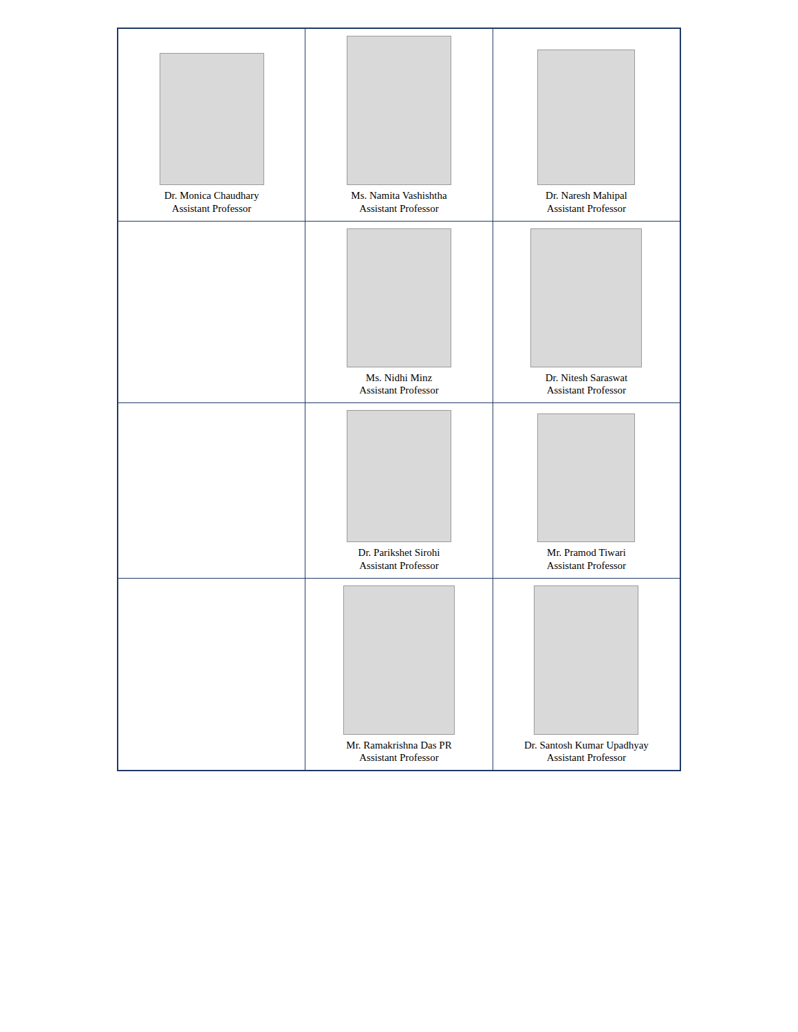| Dr. Monica Chaudhary Assistant Professor | Ms. Namita Vashishtha Assistant Professor | Dr. Naresh Mahipal Assistant Professor |
| | Ms. Nidhi Minz Assistant Professor | Dr. Nitesh Saraswat Assistant Professor |
| | Dr. Parikshet Sirohi Assistant Professor | Mr. Pramod Tiwari Assistant Professor |
| | Mr. Ramakrishna Das PR Assistant Professor | Dr. Santosh Kumar Upadhyay Assistant Professor |